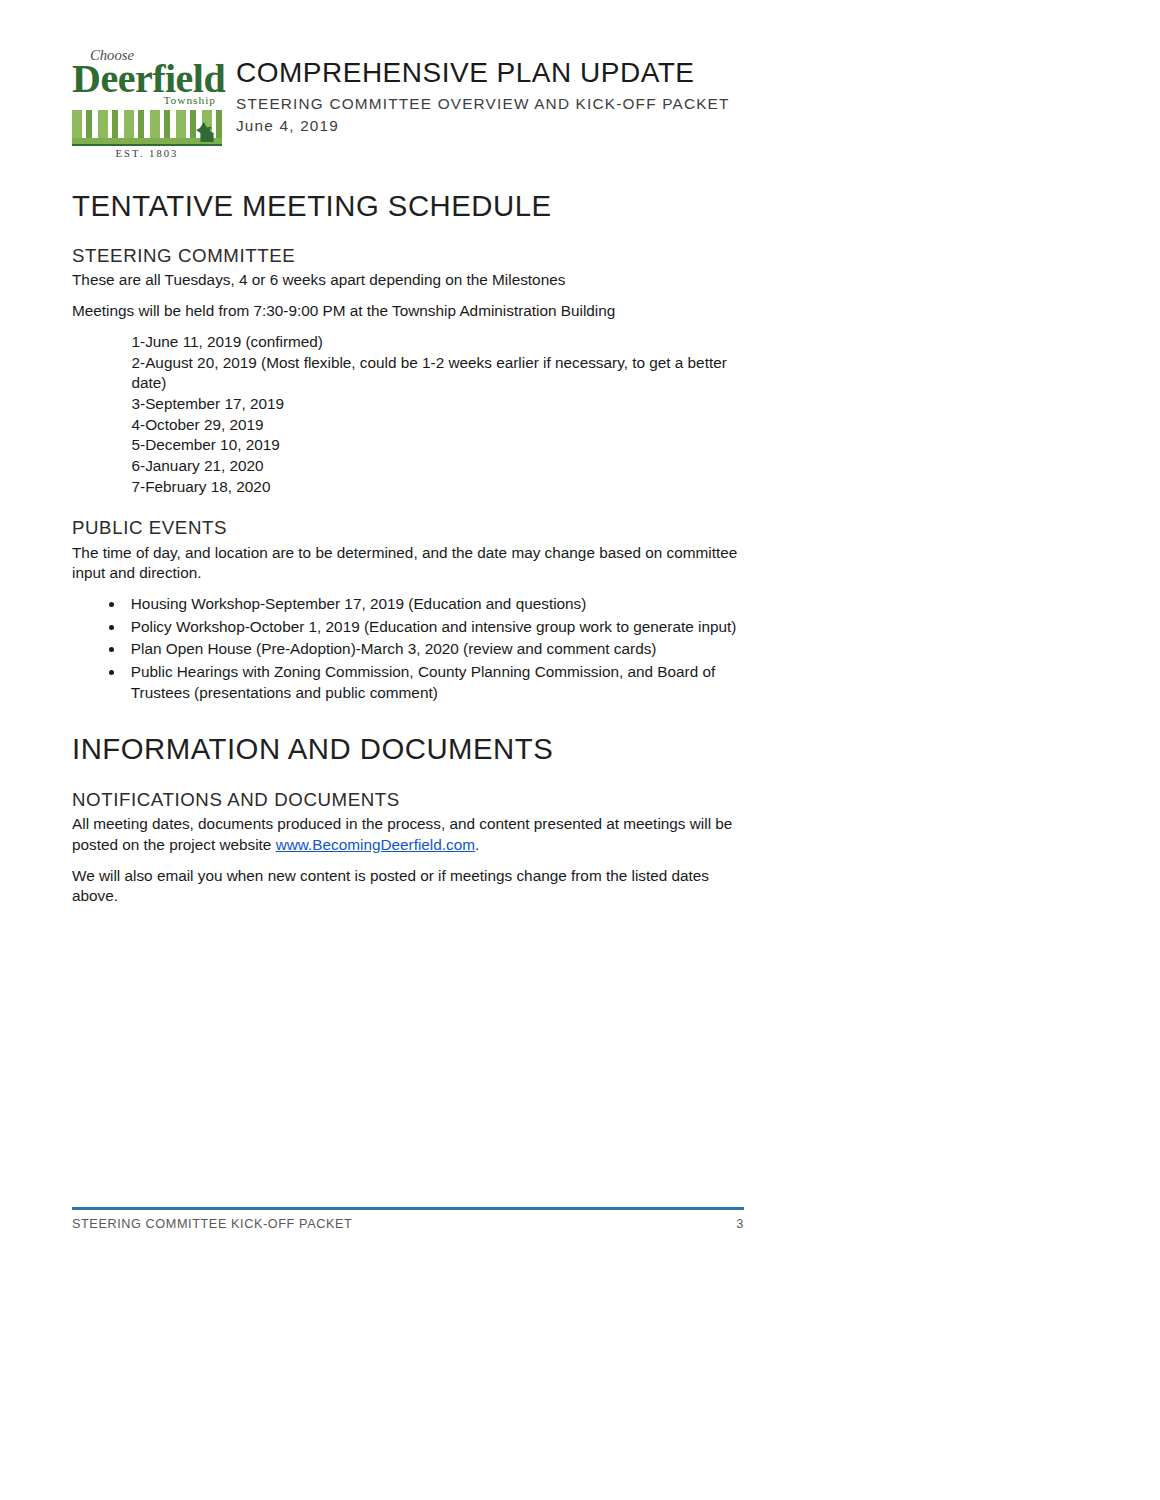Choose Deerfield Township
EST. 1803
Comprehensive Plan Update
Steering Committee Overview and Kick-Off Packet
June 4, 2019
Tentative Meeting Schedule
Steering Committee
These are all Tuesdays, 4 or 6 weeks apart depending on the Milestones
Meetings will be held from 7:30-9:00 PM at the Township Administration Building
1-June 11, 2019 (confirmed)
2-August 20, 2019 (Most flexible, could be 1-2 weeks earlier if necessary, to get a better date)
3-September 17, 2019
4-October 29, 2019
5-December 10, 2019
6-January 21, 2020
7-February 18, 2020
Public Events
The time of day, and location are to be determined, and the date may change based on committee input and direction.
Housing Workshop-September 17, 2019 (Education and questions)
Policy Workshop-October 1, 2019 (Education and intensive group work to generate input)
Plan Open House (Pre-Adoption)-March 3, 2020 (review and comment cards)
Public Hearings with Zoning Commission, County Planning Commission, and Board of Trustees (presentations and public comment)
Information and Documents
Notifications and Documents
All meeting dates, documents produced in the process, and content presented at meetings will be posted on the project website www.BecomingDeerfield.com.
We will also email you when new content is posted or if meetings change from the listed dates above.
Steering Committee Kick-Off Packet 3